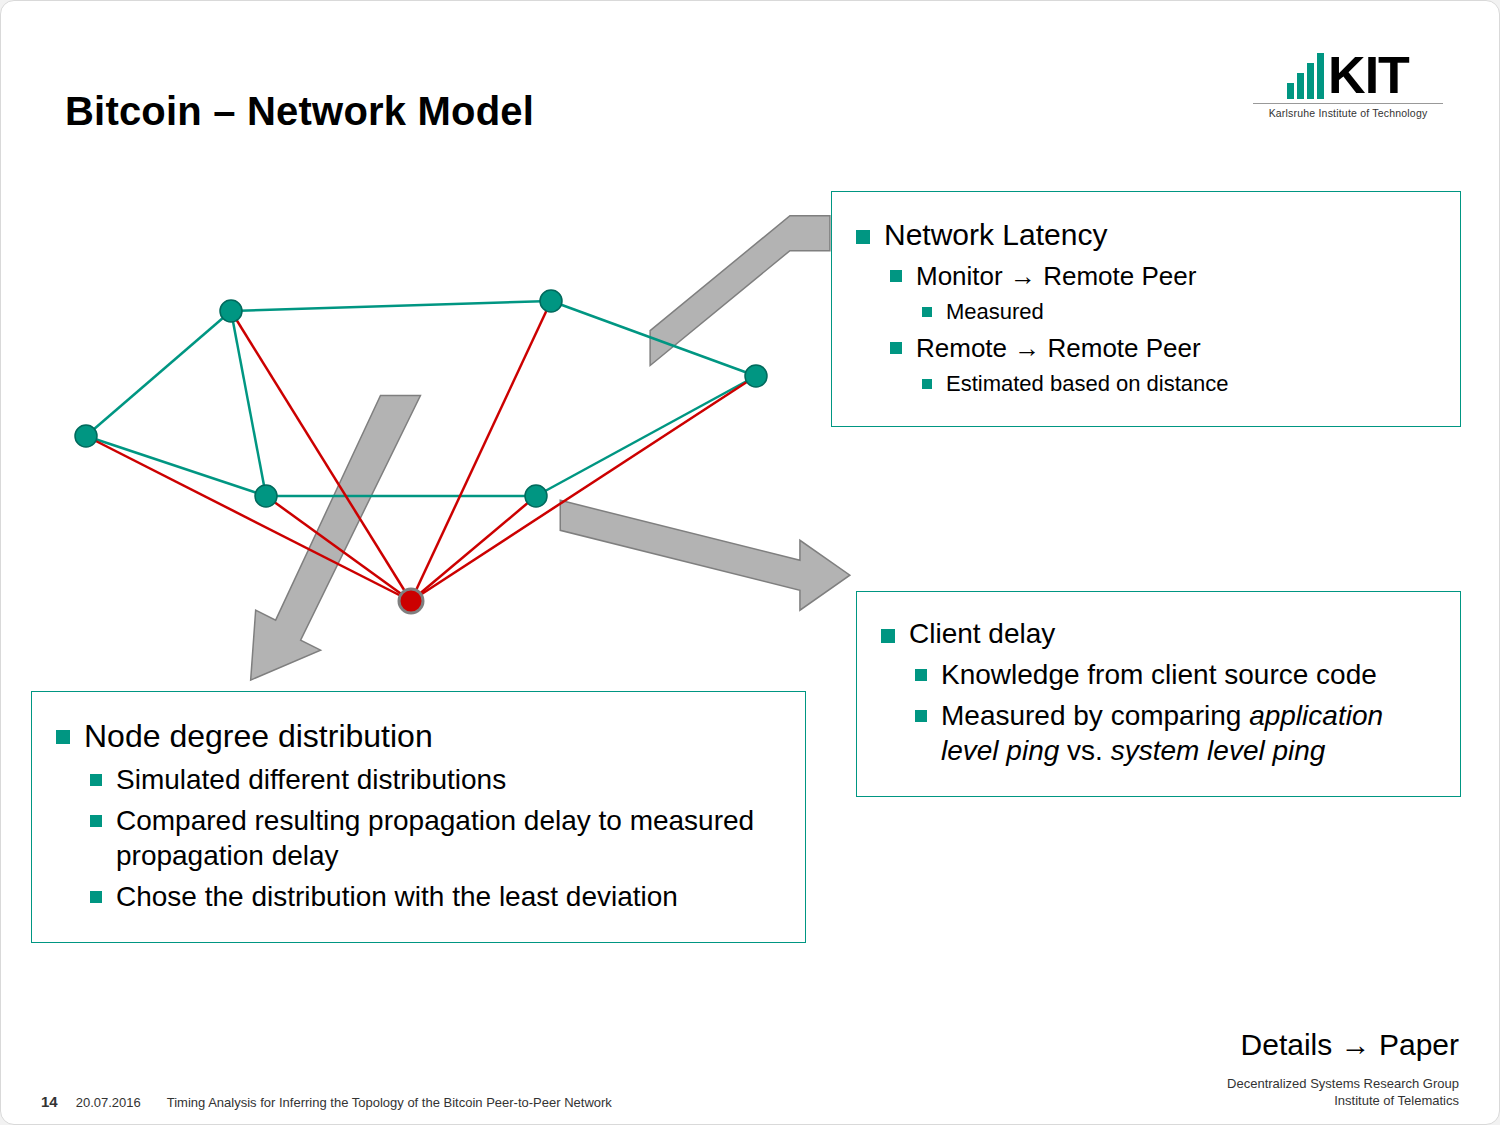Bitcoin – Network Model
KIT
Karlsruhe Institute of Technology
Network Latency
Monitor → Remote Peer
Measured
Remote → Remote Peer
Estimated based on distance
Client delay
Knowledge from client source code
Measured by comparing application level ping vs. system level ping
Node degree distribution
Simulated different distributions
Compared resulting propagation delay to measured propagation delay
Chose the distribution with the least deviation
Details → Paper
14 20.07.2016 Timing Analysis for Inferring the Topology of the Bitcoin Peer-to-Peer Network Decentralized Systems Research Group
Institute of Telematics